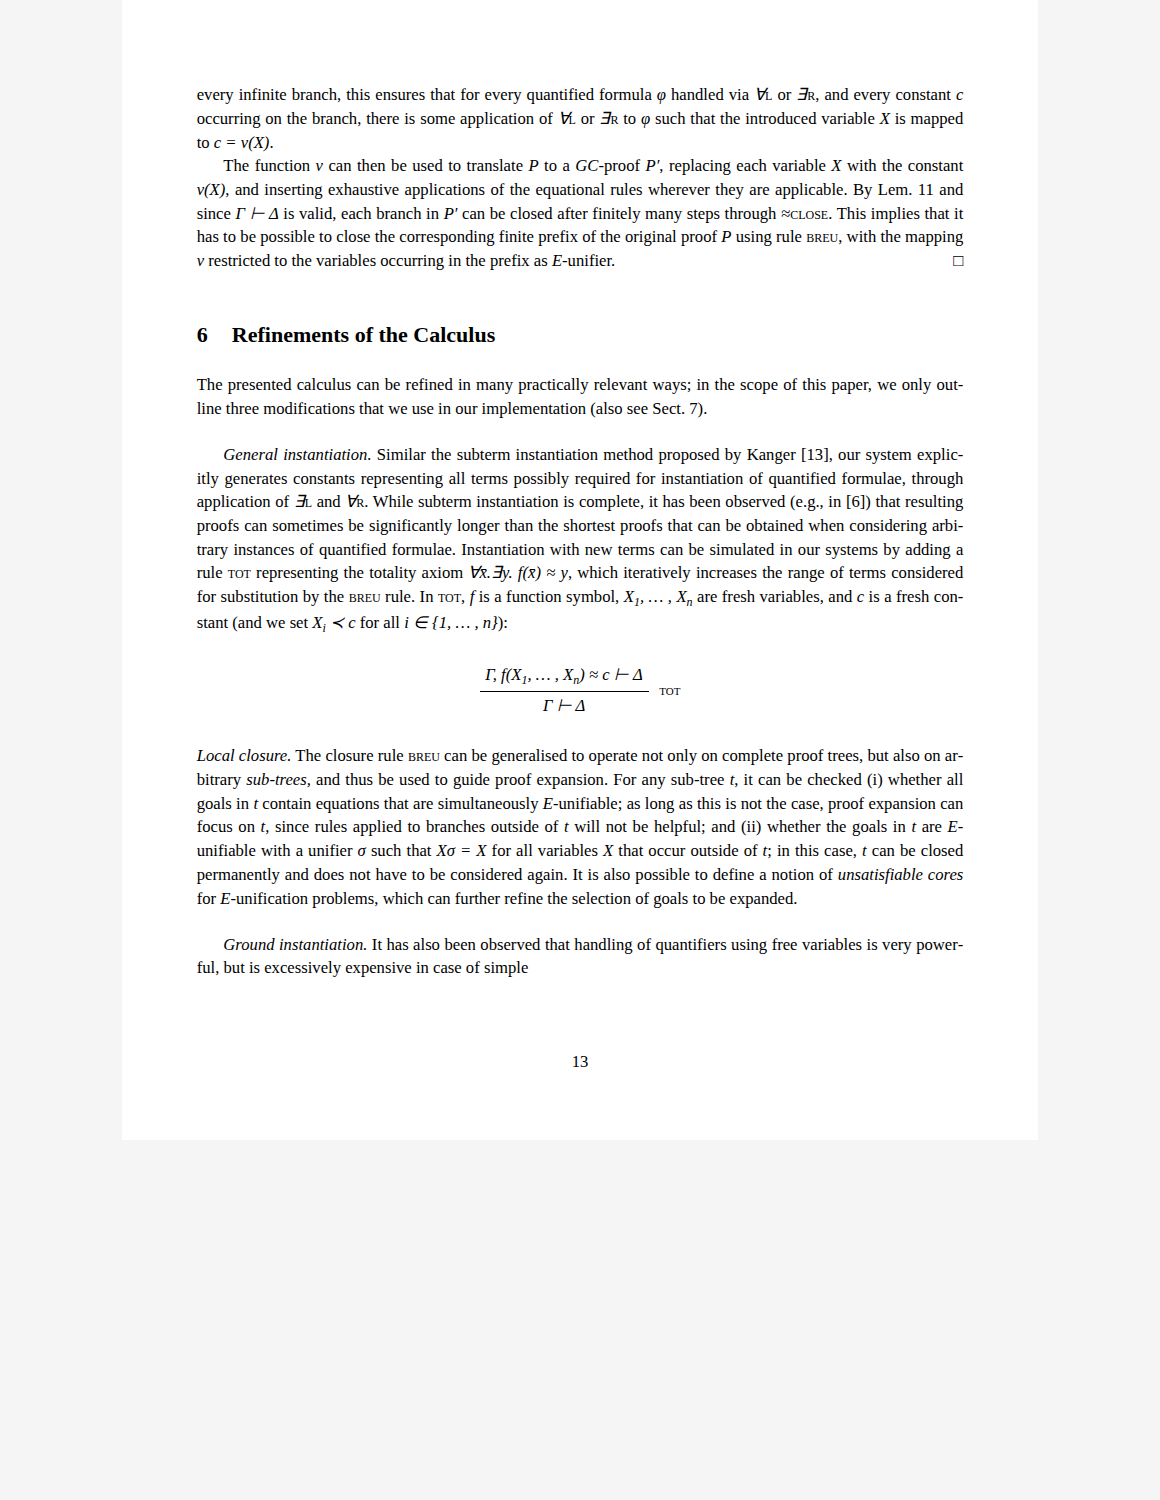every infinite branch, this ensures that for every quantified formula φ handled via ∀l or ∃r, and every constant c occurring on the branch, there is some application of ∀l or ∃r to φ such that the introduced variable X is mapped to c = v(X).
The function v can then be used to translate P to a GC-proof P′, replacing each variable X with the constant v(X), and inserting exhaustive applications of the equational rules wherever they are applicable. By Lem. 11 and since Γ ⊢ Δ is valid, each branch in P′ can be closed after finitely many steps through ≈close. This implies that it has to be possible to close the corresponding finite prefix of the original proof P using rule breu, with the mapping v restricted to the variables occurring in the prefix as E-unifier.□
6 Refinements of the Calculus
The presented calculus can be refined in many practically relevant ways; in the scope of this paper, we only outline three modifications that we use in our implementation (also see Sect. 7).
General instantiation. Similar the subterm instantiation method proposed by Kanger [13], our system explicitly generates constants representing all terms possibly required for instantiation of quantified formulae, through application of ∃l and ∀r. While subterm instantiation is complete, it has been observed (e.g., in [6]) that resulting proofs can sometimes be significantly longer than the shortest proofs that can be obtained when considering arbitrary instances of quantified formulae. Instantiation with new terms can be simulated in our systems by adding a rule tot representing the totality axiom ∀x̄.∃y. f(x̄) ≈ y, which iteratively increases the range of terms considered for substitution by the breu rule. In tot, f is a function symbol, X1, … , Xn are fresh variables, and c is a fresh constant (and we set Xi ≺ c for all i ∈ {1, … , n}):
Γ, f(X1, … , Xn) ≈ c ⊢ Δ Γ ⊢ Δ tot
Local closure. The closure rule breu can be generalised to operate not only on complete proof trees, but also on arbitrary sub-trees, and thus be used to guide proof expansion. For any sub-tree t, it can be checked (i) whether all goals in t contain equations that are simultaneously E-unifiable; as long as this is not the case, proof expansion can focus on t, since rules applied to branches outside of t will not be helpful; and (ii) whether the goals in t are E-unifiable with a unifier σ such that Xσ = X for all variables X that occur outside of t; in this case, t can be closed permanently and does not have to be considered again. It is also possible to define a notion of unsatisfiable cores for E-unification problems, which can further refine the selection of goals to be expanded.
Ground instantiation. It has also been observed that handling of quantifiers using free variables is very powerful, but is excessively expensive in case of simple
13